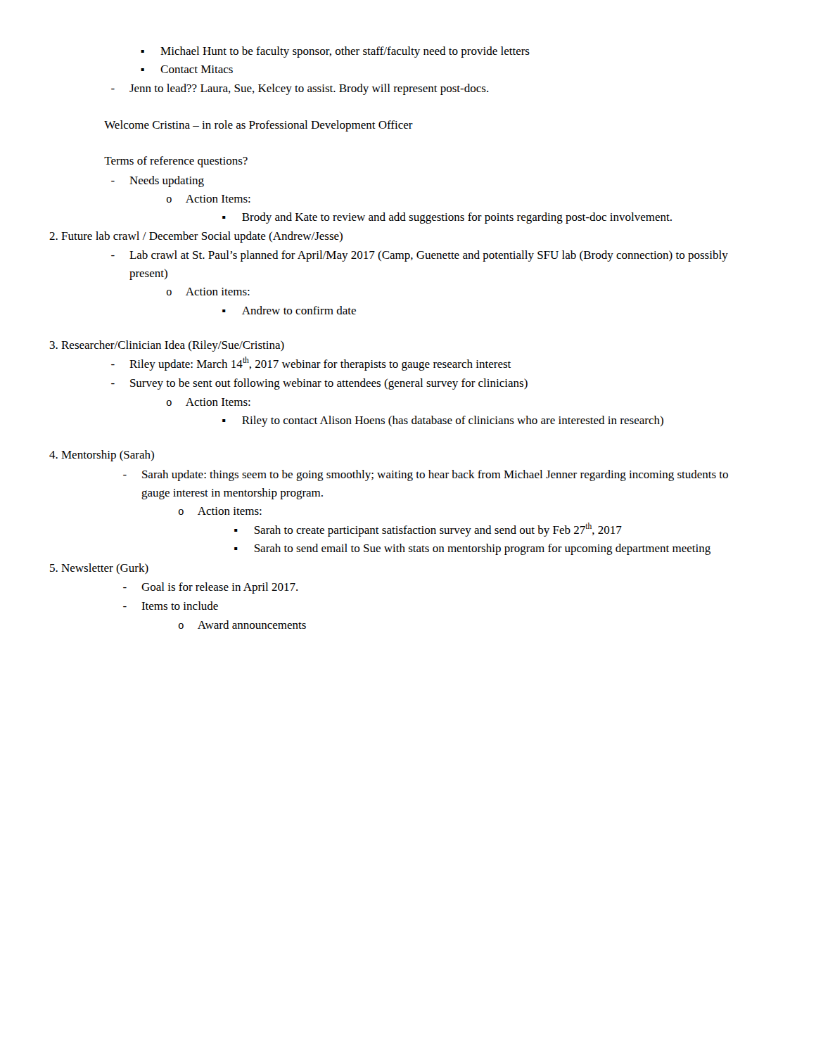Michael Hunt to be faculty sponsor, other staff/faculty need to provide letters
Contact Mitacs
Jenn to lead?? Laura, Sue, Kelcey to assist. Brody will represent post-docs.
Welcome Cristina – in role as Professional Development Officer
Terms of reference questions?
Needs updating
Action Items:
Brody and Kate to review and add suggestions for points regarding post-doc involvement.
2. Future lab crawl / December Social update (Andrew/Jesse)
Lab crawl at St. Paul’s planned for April/May 2017 (Camp, Guenette and potentially SFU lab (Brody connection) to possibly present)
Action items:
Andrew to confirm date
3. Researcher/Clinician Idea (Riley/Sue/Cristina)
Riley update: March 14th, 2017 webinar for therapists to gauge research interest
Survey to be sent out following webinar to attendees (general survey for clinicians)
Action Items:
Riley to contact Alison Hoens (has database of clinicians who are interested in research)
4. Mentorship (Sarah)
Sarah update: things seem to be going smoothly; waiting to hear back from Michael Jenner regarding incoming students to gauge interest in mentorship program.
Action items:
Sarah to create participant satisfaction survey and send out by Feb 27th, 2017
Sarah to send email to Sue with stats on mentorship program for upcoming department meeting
5. Newsletter (Gurk)
Goal is for release in April 2017.
Items to include
Award announcements